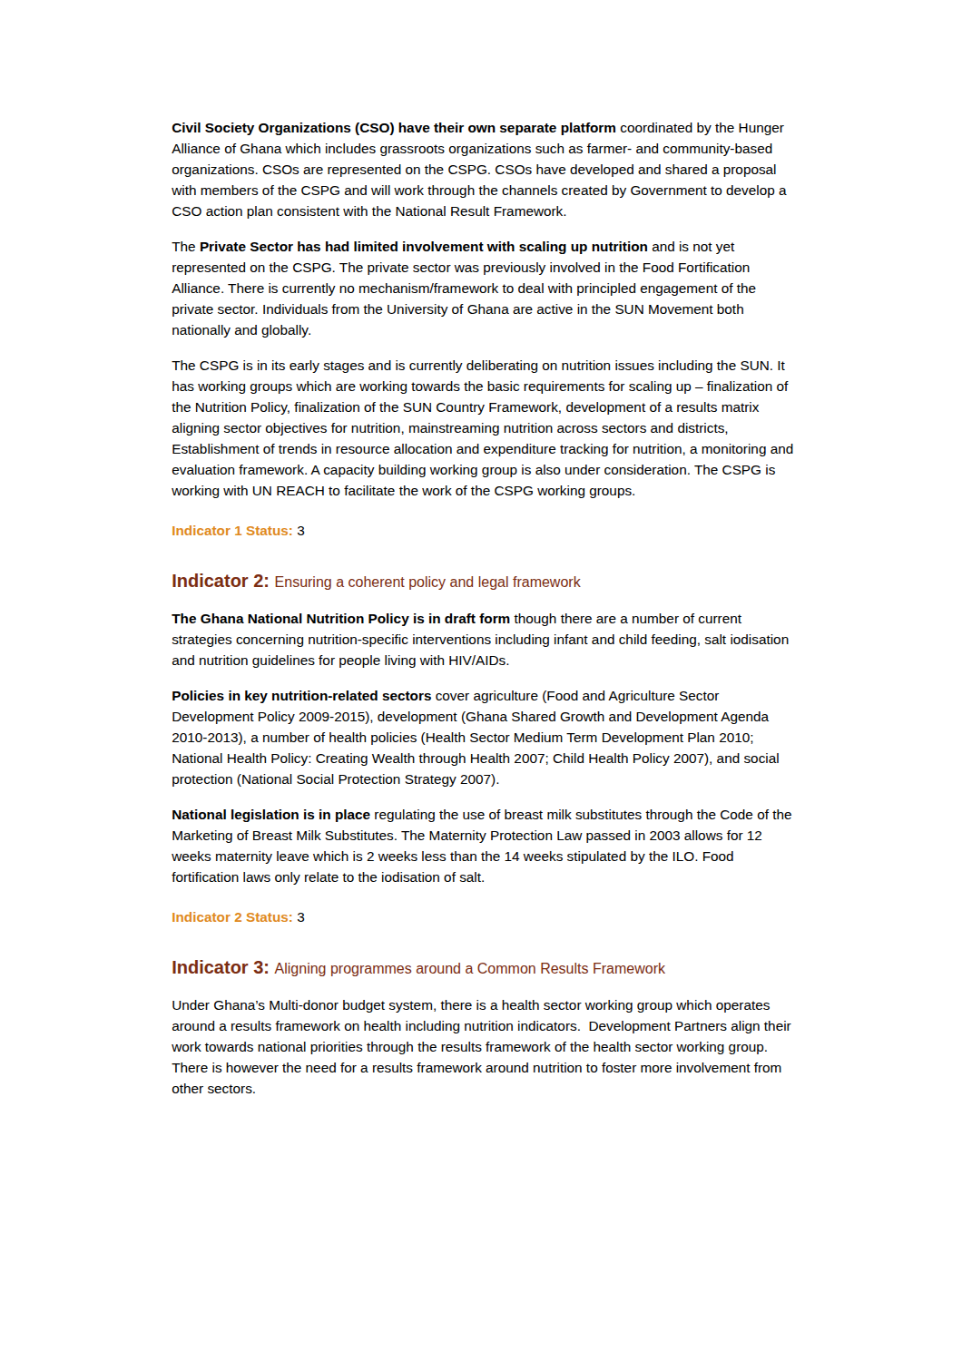Civil Society Organizations (CSO) have their own separate platform coordinated by the Hunger Alliance of Ghana which includes grassroots organizations such as farmer- and community-based organizations. CSOs are represented on the CSPG. CSOs have developed and shared a proposal with members of the CSPG and will work through the channels created by Government to develop a CSO action plan consistent with the National Result Framework.
The Private Sector has had limited involvement with scaling up nutrition and is not yet represented on the CSPG. The private sector was previously involved in the Food Fortification Alliance. There is currently no mechanism/framework to deal with principled engagement of the private sector. Individuals from the University of Ghana are active in the SUN Movement both nationally and globally.
The CSPG is in its early stages and is currently deliberating on nutrition issues including the SUN. It has working groups which are working towards the basic requirements for scaling up – finalization of the Nutrition Policy, finalization of the SUN Country Framework, development of a results matrix aligning sector objectives for nutrition, mainstreaming nutrition across sectors and districts, Establishment of trends in resource allocation and expenditure tracking for nutrition, a monitoring and evaluation framework. A capacity building working group is also under consideration. The CSPG is working with UN REACH to facilitate the work of the CSPG working groups.
Indicator 1 Status: 3
Indicator 2: Ensuring a coherent policy and legal framework
The Ghana National Nutrition Policy is in draft form though there are a number of current strategies concerning nutrition-specific interventions including infant and child feeding, salt iodisation and nutrition guidelines for people living with HIV/AIDs.
Policies in key nutrition-related sectors cover agriculture (Food and Agriculture Sector Development Policy 2009-2015), development (Ghana Shared Growth and Development Agenda 2010-2013), a number of health policies (Health Sector Medium Term Development Plan 2010; National Health Policy: Creating Wealth through Health 2007; Child Health Policy 2007), and social protection (National Social Protection Strategy 2007).
National legislation is in place regulating the use of breast milk substitutes through the Code of the Marketing of Breast Milk Substitutes. The Maternity Protection Law passed in 2003 allows for 12 weeks maternity leave which is 2 weeks less than the 14 weeks stipulated by the ILO. Food fortification laws only relate to the iodisation of salt.
Indicator 2 Status: 3
Indicator 3: Aligning programmes around a Common Results Framework
Under Ghana’s Multi-donor budget system, there is a health sector working group which operates around a results framework on health including nutrition indicators. Development Partners align their work towards national priorities through the results framework of the health sector working group. There is however the need for a results framework around nutrition to foster more involvement from other sectors.